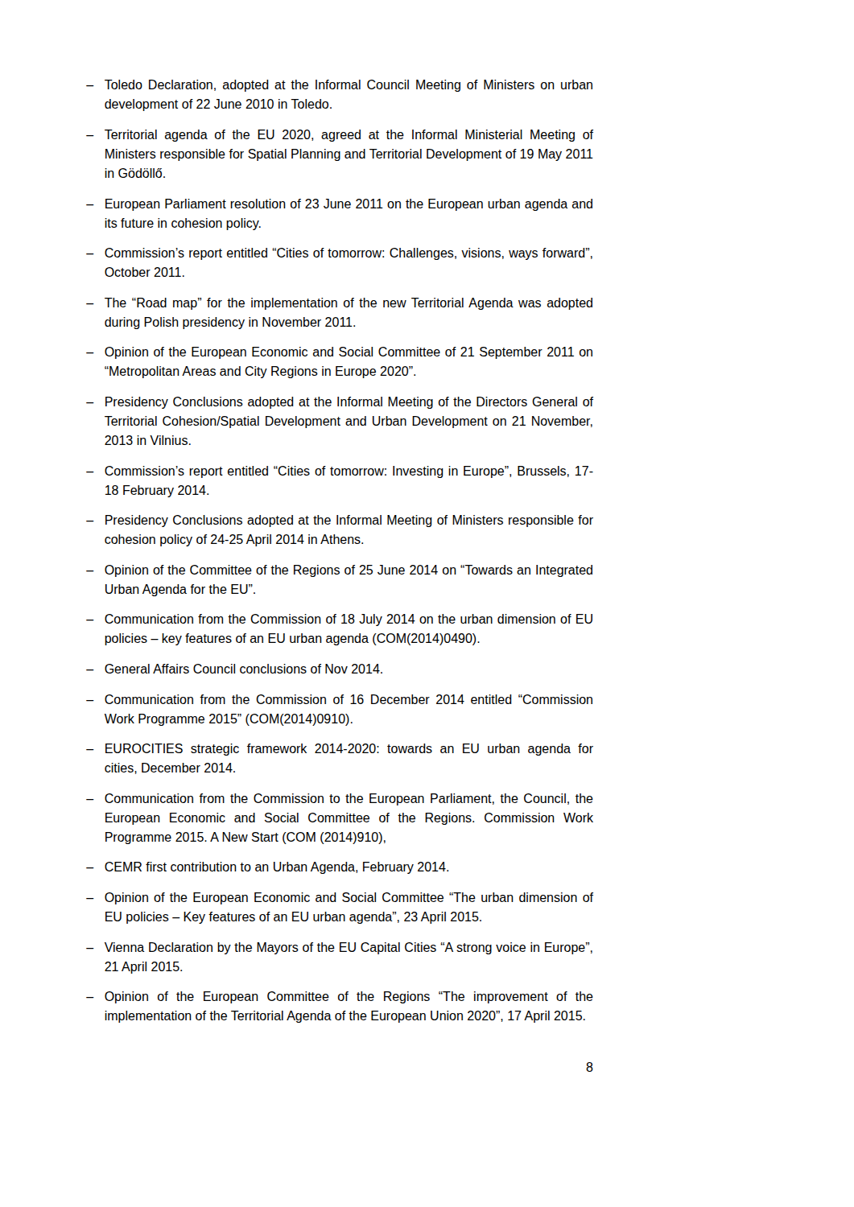Toledo Declaration, adopted at the Informal Council Meeting of Ministers on urban development of 22 June 2010 in Toledo.
Territorial agenda of the EU 2020, agreed at the Informal Ministerial Meeting of Ministers responsible for Spatial Planning and Territorial Development of 19 May 2011 in Gödöllő.
European Parliament resolution of 23 June 2011 on the European urban agenda and its future in cohesion policy.
Commission’s report entitled “Cities of tomorrow: Challenges, visions, ways forward”, October 2011.
The “Road map” for the implementation of the new Territorial Agenda was adopted during Polish presidency in November 2011.
Opinion of the European Economic and Social Committee of 21 September 2011 on “Metropolitan Areas and City Regions in Europe 2020”.
Presidency Conclusions adopted at the Informal Meeting of the Directors General of Territorial Cohesion/Spatial Development and Urban Development on 21 November, 2013 in Vilnius.
Commission’s report entitled “Cities of tomorrow: Investing in Europe”, Brussels, 17-18 February 2014.
Presidency Conclusions adopted at the Informal Meeting of Ministers responsible for cohesion policy of 24-25 April 2014 in Athens.
Opinion of the Committee of the Regions of 25 June 2014 on “Towards an Integrated Urban Agenda for the EU”.
Communication from the Commission of 18 July 2014 on the urban dimension of EU policies – key features of an EU urban agenda (COM(2014)0490).
General Affairs Council conclusions of Nov 2014.
Communication from the Commission of 16 December 2014 entitled “Commission Work Programme 2015” (COM(2014)0910).
EUROCITIES strategic framework 2014-2020: towards an EU urban agenda for cities, December 2014.
Communication from the Commission to the European Parliament, the Council, the European Economic and Social Committee of the Regions. Commission Work Programme 2015. A New Start (COM (2014)910),
CEMR first contribution to an Urban Agenda, February 2014.
Opinion of the European Economic and Social Committee “The urban dimension of EU policies – Key features of an EU urban agenda”, 23 April 2015.
Vienna Declaration by the Mayors of the EU Capital Cities “A strong voice in Europe”, 21 April 2015.
Opinion of the European Committee of the Regions “The improvement of the implementation of the Territorial Agenda of the European Union 2020”, 17 April 2015.
8